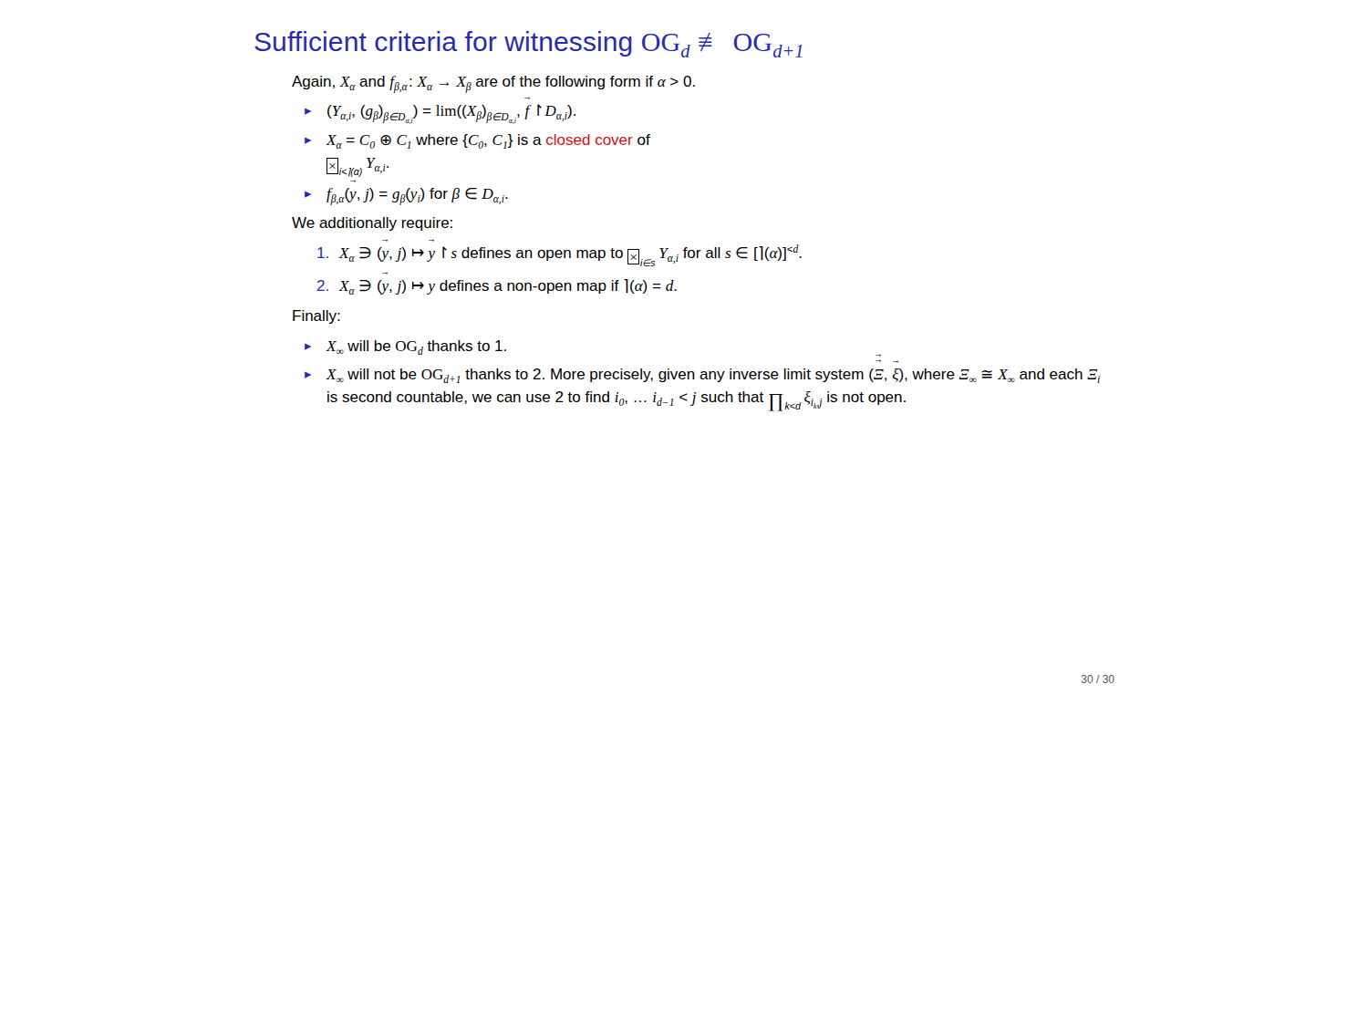Sufficient criteria for witnessing OGd ≢ OGd+1
Again, Xα and fβ,α : Xα → Xβ are of the following form if α > 0.
(Yα,i, (gβ)β∈Dα,i) = lim((Xβ)β∈Dα,i, f ↾Dα,i).
Xα = C0 ⊕ C1 where {C0, C1} is a closed cover of
×i<⌉(α) Yα,i.
fβ,α(y, j) = gβ(yi) for β ∈ Dα,i.
We additionally require:
Xα ∋ (y, j) ↦ y ↾s defines an open map to ×i∈s Yα,i for all s ∈ [⌉(α)]<d.
Xα ∋ (y, j) ↦ y defines a non-open map if ⌉(α) = d.
Finally:
X∞ will be OGd thanks to 1.
X∞ will not be OGd+1 thanks to 2. More precisely, given any inverse limit system (Ξ, ξ), where Ξ∞ ≅ X∞ and each Ξi is second countable, we can use 2 to find i0, … id−1 < j such that ∏k<d ξik,j is not open.
30 / 30